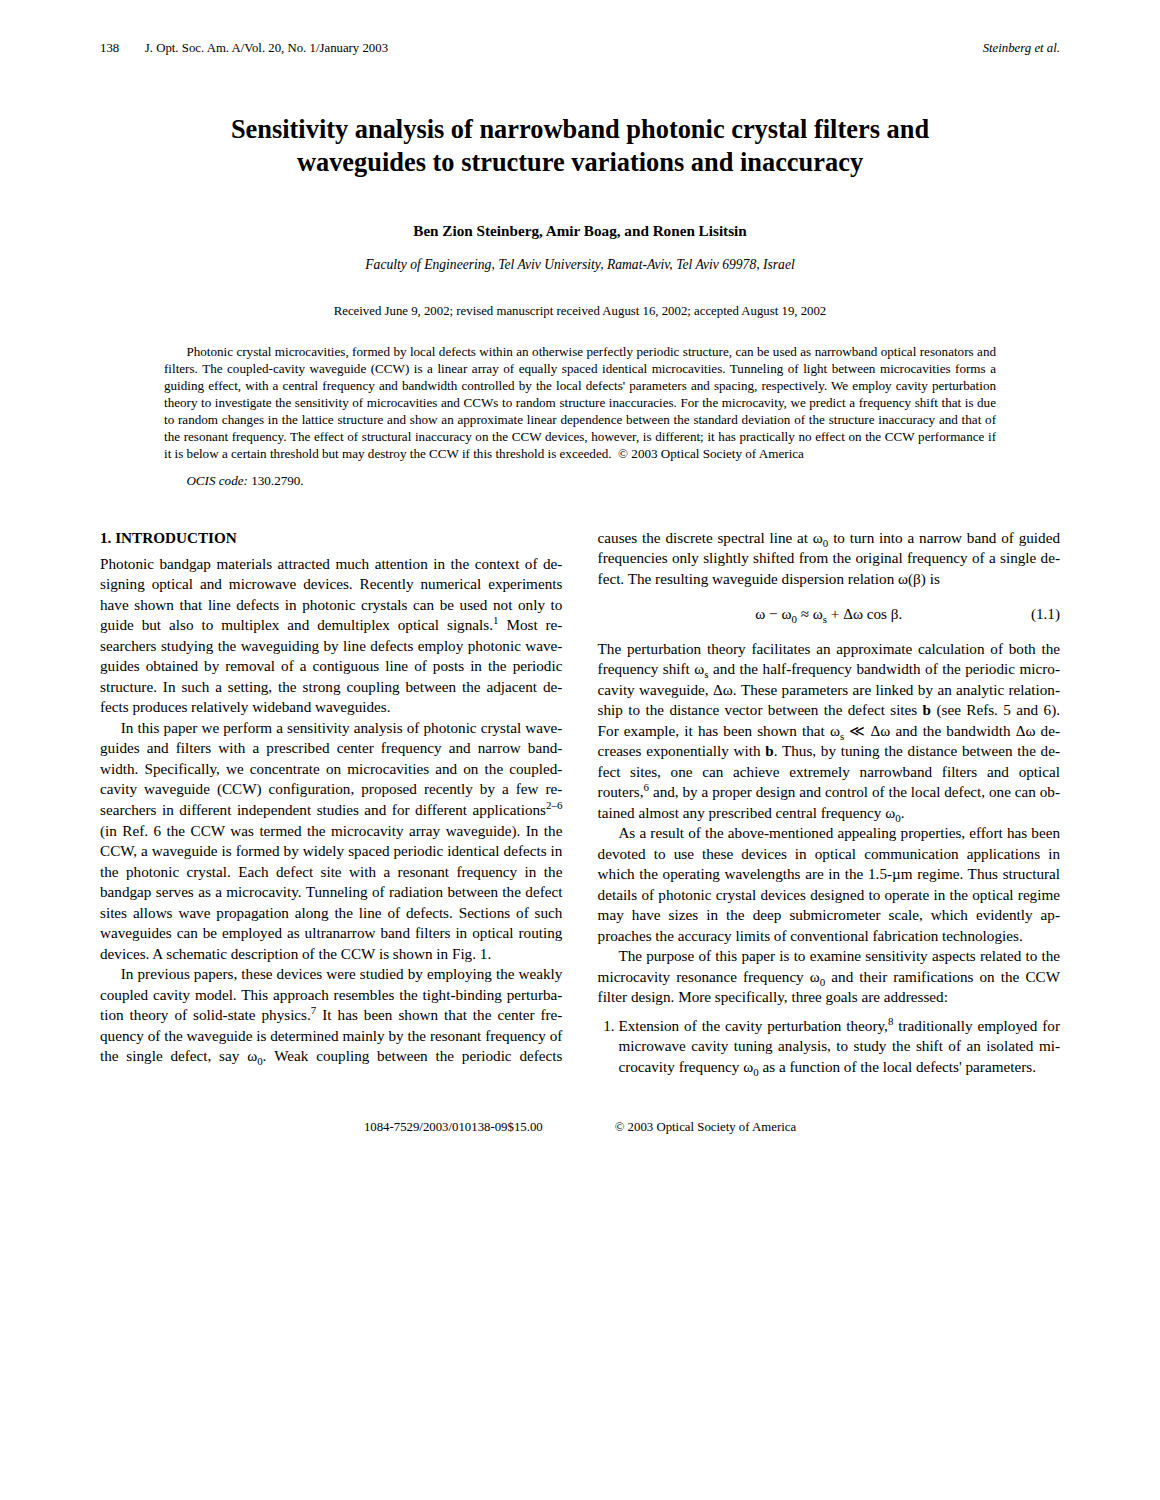138 J. Opt. Soc. Am. A/Vol. 20, No. 1/January 2003
Steinberg et al.
Sensitivity analysis of narrowband photonic crystal filters and waveguides to structure variations and inaccuracy
Ben Zion Steinberg, Amir Boag, and Ronen Lisitsin
Faculty of Engineering, Tel Aviv University, Ramat-Aviv, Tel Aviv 69978, Israel
Received June 9, 2002; revised manuscript received August 16, 2002; accepted August 19, 2002
Photonic crystal microcavities, formed by local defects within an otherwise perfectly periodic structure, can be used as narrowband optical resonators and filters. The coupled-cavity waveguide (CCW) is a linear array of equally spaced identical microcavities. Tunneling of light between microcavities forms a guiding effect, with a central frequency and bandwidth controlled by the local defects' parameters and spacing, respectively. We employ cavity perturbation theory to investigate the sensitivity of microcavities and CCWs to random structure inaccuracies. For the microcavity, we predict a frequency shift that is due to random changes in the lattice structure and show an approximate linear dependence between the standard deviation of the structure inaccuracy and that of the resonant frequency. The effect of structural inaccuracy on the CCW devices, however, is different; it has practically no effect on the CCW performance if it is below a certain threshold but may destroy the CCW if this threshold is exceeded. © 2003 Optical Society of America
OCIS code: 130.2790.
1. INTRODUCTION
Photonic bandgap materials attracted much attention in the context of designing optical and microwave devices. Recently numerical experiments have shown that line defects in photonic crystals can be used not only to guide but also to multiplex and demultiplex optical signals.1 Most researchers studying the waveguiding by line defects employ photonic waveguides obtained by removal of a contiguous line of posts in the periodic structure. In such a setting, the strong coupling between the adjacent defects produces relatively wideband waveguides.
In this paper we perform a sensitivity analysis of photonic crystal waveguides and filters with a prescribed center frequency and narrow bandwidth. Specifically, we concentrate on microcavities and on the coupled-cavity waveguide (CCW) configuration, proposed recently by a few researchers in different independent studies and for different applications2–6 (in Ref. 6 the CCW was termed the microcavity array waveguide). In the CCW, a waveguide is formed by widely spaced periodic identical defects in the photonic crystal. Each defect site with a resonant frequency in the bandgap serves as a microcavity. Tunneling of radiation between the defect sites allows wave propagation along the line of defects. Sections of such waveguides can be employed as ultranarrow band filters in optical routing devices. A schematic description of the CCW is shown in Fig. 1.
In previous papers, these devices were studied by employing the weakly coupled cavity model. This approach resembles the tight-binding perturbation theory of solid-state physics.7 It has been shown that the center frequency of the waveguide is determined mainly by the resonant frequency of the single defect, say ω0. Weak coupling between the periodic defects causes the discrete spectral line at ω0 to turn into a narrow band of guided frequencies only slightly shifted from the original frequency of a single defect. The resulting waveguide dispersion relation ω(β) is
ω − ω0 ≈ ωs + Δω cos β. (1.1)
The perturbation theory facilitates an approximate calculation of both the frequency shift ωs and the half-frequency bandwidth of the periodic microcavity waveguide, Δω. These parameters are linked by an analytic relationship to the distance vector between the defect sites b (see Refs. 5 and 6). For example, it has been shown that ωs ≪ Δω and the bandwidth Δω decreases exponentially with b. Thus, by tuning the distance between the defect sites, one can achieve extremely narrowband filters and optical routers,6 and, by a proper design and control of the local defect, one can obtained almost any prescribed central frequency ω0.
As a result of the above-mentioned appealing properties, effort has been devoted to use these devices in optical communication applications in which the operating wavelengths are in the 1.5-µm regime. Thus structural details of photonic crystal devices designed to operate in the optical regime may have sizes in the deep submicrometer scale, which evidently approaches the accuracy limits of conventional fabrication technologies.
The purpose of this paper is to examine sensitivity aspects related to the microcavity resonance frequency ω0 and their ramifications on the CCW filter design. More specifically, three goals are addressed:
Extension of the cavity perturbation theory,8 traditionally employed for microwave cavity tuning analysis, to study the shift of an isolated microcavity frequency ω0 as a function of the local defects' parameters.
1084-7529/2003/010138-09$15.00
© 2003 Optical Society of America